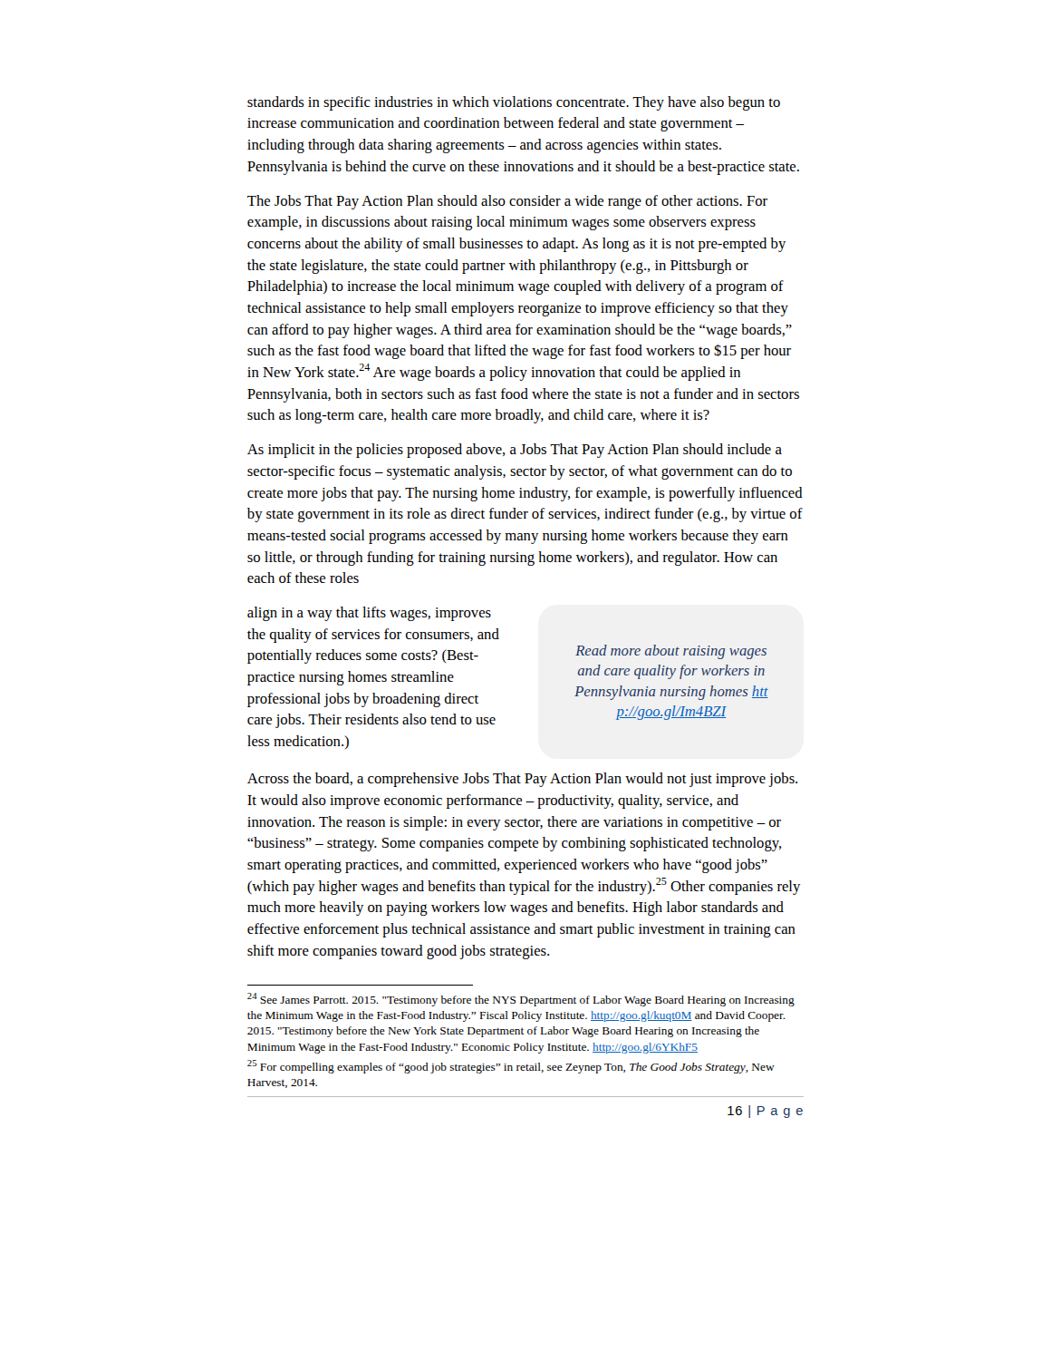standards in specific industries in which violations concentrate. They have also begun to increase communication and coordination between federal and state government – including through data sharing agreements – and across agencies within states. Pennsylvania is behind the curve on these innovations and it should be a best-practice state.
The Jobs That Pay Action Plan should also consider a wide range of other actions. For example, in discussions about raising local minimum wages some observers express concerns about the ability of small businesses to adapt. As long as it is not pre-empted by the state legislature, the state could partner with philanthropy (e.g., in Pittsburgh or Philadelphia) to increase the local minimum wage coupled with delivery of a program of technical assistance to help small employers reorganize to improve efficiency so that they can afford to pay higher wages. A third area for examination should be the “wage boards,” such as the fast food wage board that lifted the wage for fast food workers to $15 per hour in New York state.24 Are wage boards a policy innovation that could be applied in Pennsylvania, both in sectors such as fast food where the state is not a funder and in sectors such as long-term care, health care more broadly, and child care, where it is?
As implicit in the policies proposed above, a Jobs That Pay Action Plan should include a sector-specific focus – systematic analysis, sector by sector, of what government can do to create more jobs that pay. The nursing home industry, for example, is powerfully influenced by state government in its role as direct funder of services, indirect funder (e.g., by virtue of means-tested social programs accessed by many nursing home workers because they earn so little, or through funding for training nursing home workers), and regulator. How can each of these roles
Read more about raising wages and care quality for workers in Pennsylvania nursing homes http://goo.gl/Im4BZI
align in a way that lifts wages, improves the quality of services for consumers, and potentially reduces some costs? (Best-practice nursing homes streamline professional jobs by broadening direct care jobs. Their residents also tend to use less medication.)
Across the board, a comprehensive Jobs That Pay Action Plan would not just improve jobs. It would also improve economic performance – productivity, quality, service, and innovation. The reason is simple: in every sector, there are variations in competitive – or “business” – strategy. Some companies compete by combining sophisticated technology, smart operating practices, and committed, experienced workers who have “good jobs” (which pay higher wages and benefits than typical for the industry).25 Other companies rely much more heavily on paying workers low wages and benefits. High labor standards and effective enforcement plus technical assistance and smart public investment in training can shift more companies toward good jobs strategies.
24 See James Parrott. 2015. "Testimony before the NYS Department of Labor Wage Board Hearing on Increasing the Minimum Wage in the Fast-Food Industry.” Fiscal Policy Institute. http://goo.gl/kuqt0M and David Cooper. 2015. "Testimony before the New York State Department of Labor Wage Board Hearing on Increasing the Minimum Wage in the Fast-Food Industry." Economic Policy Institute. http://goo.gl/6YKhF5
25 For compelling examples of “good job strategies” in retail, see Zeynep Ton, The Good Jobs Strategy, New Harvest, 2014.
16 | P a g e